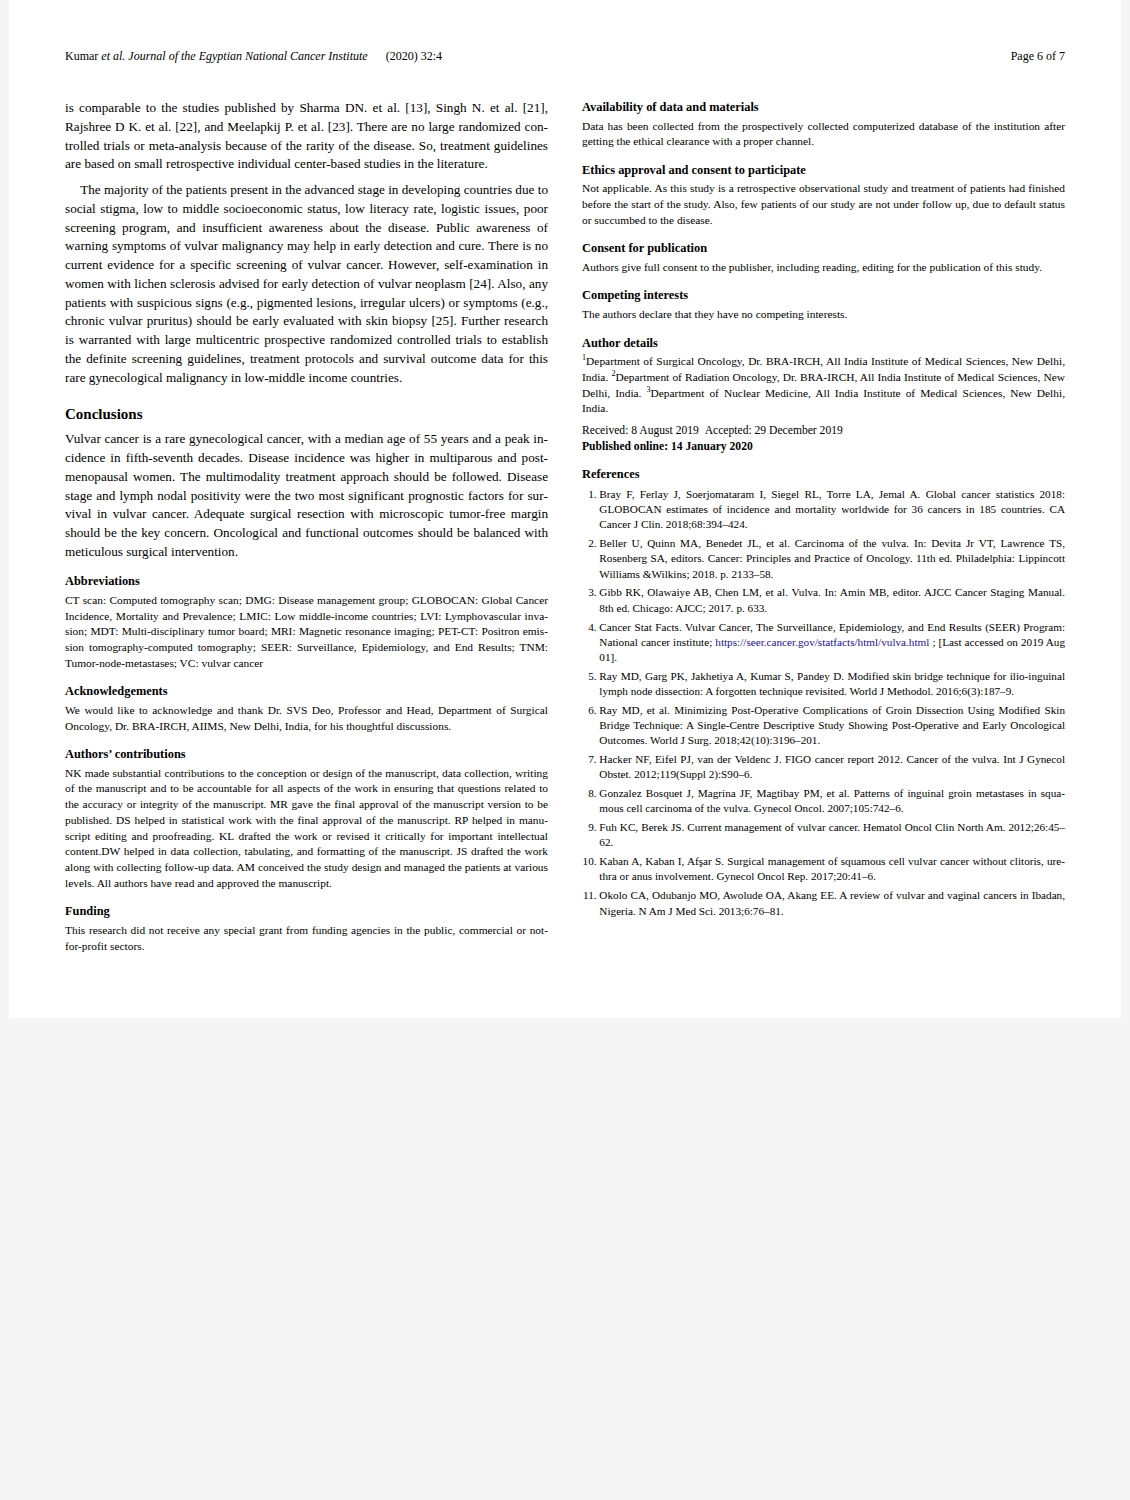Kumar et al. Journal of the Egyptian National Cancer Institute (2020) 32:4
Page 6 of 7
is comparable to the studies published by Sharma DN. et al. [13], Singh N. et al. [21], Rajshree D K. et al. [22], and Meelapkij P. et al. [23]. There are no large randomized controlled trials or meta-analysis because of the rarity of the disease. So, treatment guidelines are based on small retrospective individual center-based studies in the literature.
The majority of the patients present in the advanced stage in developing countries due to social stigma, low to middle socioeconomic status, low literacy rate, logistic issues, poor screening program, and insufficient awareness about the disease. Public awareness of warning symptoms of vulvar malignancy may help in early detection and cure. There is no current evidence for a specific screening of vulvar cancer. However, self-examination in women with lichen sclerosis advised for early detection of vulvar neoplasm [24]. Also, any patients with suspicious signs (e.g., pigmented lesions, irregular ulcers) or symptoms (e.g., chronic vulvar pruritus) should be early evaluated with skin biopsy [25]. Further research is warranted with large multicentric prospective randomized controlled trials to establish the definite screening guidelines, treatment protocols and survival outcome data for this rare gynecological malignancy in low-middle income countries.
Conclusions
Vulvar cancer is a rare gynecological cancer, with a median age of 55 years and a peak incidence in fifth-seventh decades. Disease incidence was higher in multiparous and post-menopausal women. The multimodality treatment approach should be followed. Disease stage and lymph nodal positivity were the two most significant prognostic factors for survival in vulvar cancer. Adequate surgical resection with microscopic tumor-free margin should be the key concern. Oncological and functional outcomes should be balanced with meticulous surgical intervention.
Abbreviations
CT scan: Computed tomography scan; DMG: Disease management group; GLOBOCAN: Global Cancer Incidence, Mortality and Prevalence; LMIC: Low middle-income countries; LVI: Lymphovascular invasion; MDT: Multi-disciplinary tumor board; MRI: Magnetic resonance imaging; PET-CT: Positron emission tomography-computed tomography; SEER: Surveillance, Epidemiology, and End Results; TNM: Tumor-node-metastases; VC: vulvar cancer
Acknowledgements
We would like to acknowledge and thank Dr. SVS Deo, Professor and Head, Department of Surgical Oncology, Dr. BRA-IRCH, AIIMS, New Delhi, India, for his thoughtful discussions.
Authors’ contributions
NK made substantial contributions to the conception or design of the manuscript, data collection, writing of the manuscript and to be accountable for all aspects of the work in ensuring that questions related to the accuracy or integrity of the manuscript. MR gave the final approval of the manuscript version to be published. DS helped in statistical work with the final approval of the manuscript. RP helped in manuscript editing and proofreading. KL drafted the work or revised it critically for important intellectual content.DW helped in data collection, tabulating, and formatting of the manuscript. JS drafted the work along with collecting follow-up data. AM conceived the study design and managed the patients at various levels. All authors have read and approved the manuscript.
Funding
This research did not receive any special grant from funding agencies in the public, commercial or not-for-profit sectors.
Availability of data and materials
Data has been collected from the prospectively collected computerized database of the institution after getting the ethical clearance with a proper channel.
Ethics approval and consent to participate
Not applicable. As this study is a retrospective observational study and treatment of patients had finished before the start of the study. Also, few patients of our study are not under follow up, due to default status or succumbed to the disease.
Consent for publication
Authors give full consent to the publisher, including reading, editing for the publication of this study.
Competing interests
The authors declare that they have no competing interests.
Author details
1Department of Surgical Oncology, Dr. BRA-IRCH, All India Institute of Medical Sciences, New Delhi, India. 2Department of Radiation Oncology, Dr. BRA-IRCH, All India Institute of Medical Sciences, New Delhi, India. 3Department of Nuclear Medicine, All India Institute of Medical Sciences, New Delhi, India.
Received: 8 August 2019 Accepted: 29 December 2019
Published online: 14 January 2020
References
Bray F, Ferlay J, Soerjomataram I, Siegel RL, Torre LA, Jemal A. Global cancer statistics 2018: GLOBOCAN estimates of incidence and mortality worldwide for 36 cancers in 185 countries. CA Cancer J Clin. 2018;68:394–424.
Beller U, Quinn MA, Benedet JL, et al. Carcinoma of the vulva. In: Devita Jr VT, Lawrence TS, Rosenberg SA, editors. Cancer: Principles and Practice of Oncology. 11th ed. Philadelphia: Lippincott Williams &Wilkins; 2018. p. 2133–58.
Gibb RK, Olawaiye AB, Chen LM, et al. Vulva. In: Amin MB, editor. AJCC Cancer Staging Manual. 8th ed. Chicago: AJCC; 2017. p. 633.
Cancer Stat Facts. Vulvar Cancer, The Surveillance, Epidemiology, and End Results (SEER) Program: National cancer institute; https://seer.cancer.gov/statfacts/html/vulva.html ; [Last accessed on 2019 Aug 01].
Ray MD, Garg PK, Jakhetiya A, Kumar S, Pandey D. Modified skin bridge technique for ilio-inguinal lymph node dissection: A forgotten technique revisited. World J Methodol. 2016;6(3):187–9.
Ray MD, et al. Minimizing Post-Operative Complications of Groin Dissection Using Modified Skin Bridge Technique: A Single-Centre Descriptive Study Showing Post-Operative and Early Oncological Outcomes. World J Surg. 2018;42(10):3196–201.
Hacker NF, Eifel PJ, van der Veldenc J. FIGO cancer report 2012. Cancer of the vulva. Int J Gynecol Obstet. 2012;119(Suppl 2):S90–6.
Gonzalez Bosquet J, Magrina JF, Magtibay PM, et al. Patterns of inguinal groin metastases in squamous cell carcinoma of the vulva. Gynecol Oncol. 2007;105:742–6.
Fuh KC, Berek JS. Current management of vulvar cancer. Hematol Oncol Clin North Am. 2012;26:45–62.
Kaban A, Kaban I, Afşar S. Surgical management of squamous cell vulvar cancer without clitoris, urethra or anus involvement. Gynecol Oncol Rep. 2017;20:41–6.
Okolo CA, Odubanjo MO, Awolude OA, Akang EE. A review of vulvar and vaginal cancers in Ibadan, Nigeria. N Am J Med Sci. 2013;6:76–81.